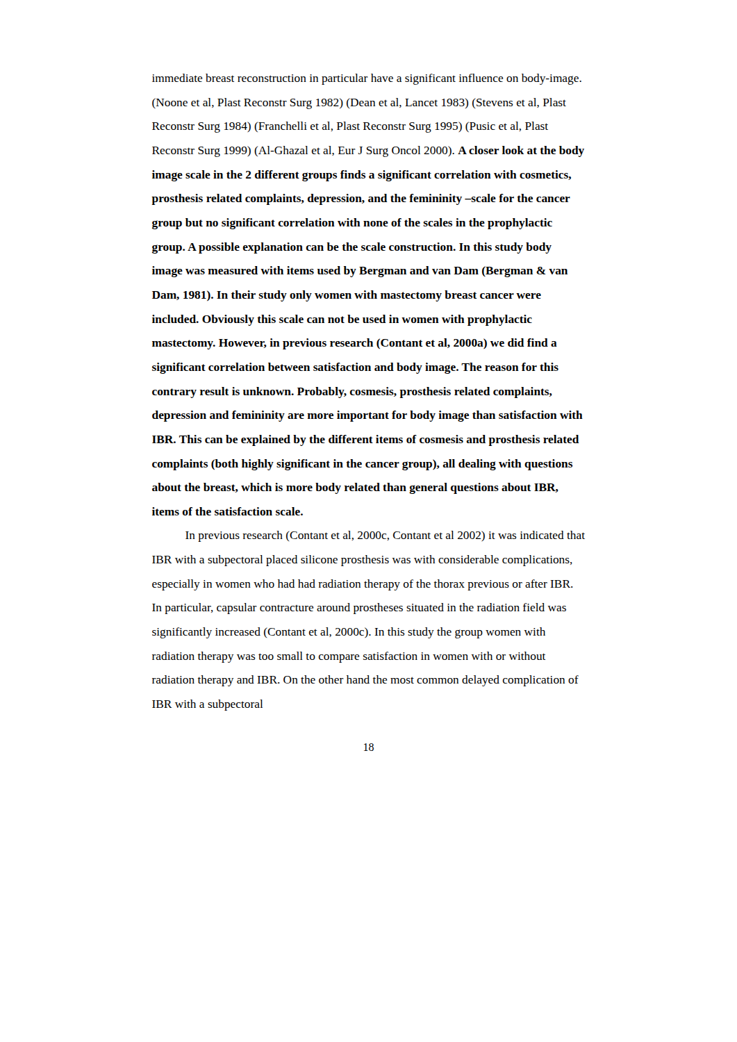immediate breast reconstruction in particular have a significant influence on body-image. (Noone et al, Plast Reconstr Surg 1982) (Dean et al, Lancet 1983) (Stevens et al, Plast Reconstr Surg 1984) (Franchelli et al, Plast Reconstr Surg 1995) (Pusic et al, Plast Reconstr Surg 1999) (Al-Ghazal et al, Eur J Surg Oncol 2000). A closer look at the body image scale in the 2 different groups finds a significant correlation with cosmetics, prosthesis related complaints, depression, and the femininity –scale for the cancer group but no significant correlation with none of the scales in the prophylactic group. A possible explanation can be the scale construction. In this study body image was measured with items used by Bergman and van Dam (Bergman & van Dam, 1981). In their study only women with mastectomy breast cancer were included. Obviously this scale can not be used in women with prophylactic mastectomy. However, in previous research (Contant et al, 2000a) we did find a significant correlation between satisfaction and body image. The reason for this contrary result is unknown. Probably, cosmesis, prosthesis related complaints, depression and femininity are more important for body image than satisfaction with IBR. This can be explained by the different items of cosmesis and prosthesis related complaints (both highly significant in the cancer group), all dealing with questions about the breast, which is more body related than general questions about IBR, items of the satisfaction scale.
In previous research (Contant et al, 2000c, Contant et al 2002) it was indicated that IBR with a subpectoral placed silicone prosthesis was with considerable complications, especially in women who had had radiation therapy of the thorax previous or after IBR. In particular, capsular contracture around prostheses situated in the radiation field was significantly increased (Contant et al, 2000c). In this study the group women with radiation therapy was too small to compare satisfaction in women with or without radiation therapy and IBR. On the other hand the most common delayed complication of IBR with a subpectoral
18